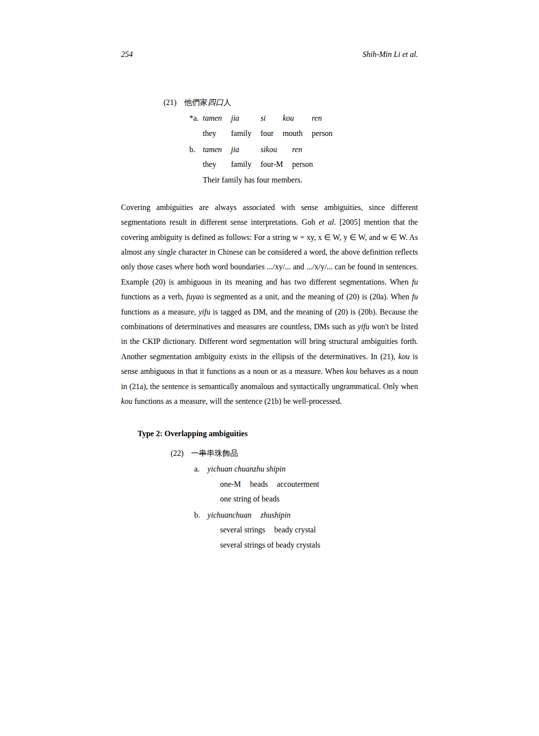254 Shih-Min Li et al.
(21) 他們家四口人
*a.
| tamen | jia | si | kou | ren |
| they | family | four | mouth | person |
b.
| tamen | jia | sikou | ren |
| they | family | four-M | person |
Their family has four members.
Covering ambiguities are always associated with sense ambiguities, since different segmentations result in different sense interpretations. Goh et al. [2005] mention that the covering ambiguity is defined as follows: For a string w = xy, x ∈ W, y ∈ W, and w ∈ W. As almost any single character in Chinese can be considered a word, the above definition reflects only those cases where both word boundaries .../xy/... and .../x/y/... can be found in sentences. Example (20) is ambiguous in its meaning and has two different segmentations. When fu functions as a verb, fuyao is segmented as a unit, and the meaning of (20) is (20a). When fu functions as a measure, yifu is tagged as DM, and the meaning of (20) is (20b). Because the combinations of determinatives and measures are countless, DMs such as yifu won't be listed in the CKIP dictionary. Different word segmentation will bring structural ambiguities forth. Another segmentation ambiguity exists in the ellipsis of the determinatives. In (21), kou is sense ambiguous in that it functions as a noun or as a measure. When kou behaves as a noun in (21a), the sentence is semantically anomalous and syntactically ungrammatical. Only when kou functions as a measure, will the sentence (21b) be well-processed.
Type 2: Overlapping ambiguities
(22) 一串串珠飾品
a. yichuan chuanzhu shipin
| one-M | beads | accouterment |
one string of beads
b.
| yichuanchuan | zhushipin |
| several strings | beady crystal |
several strings of beady crystals